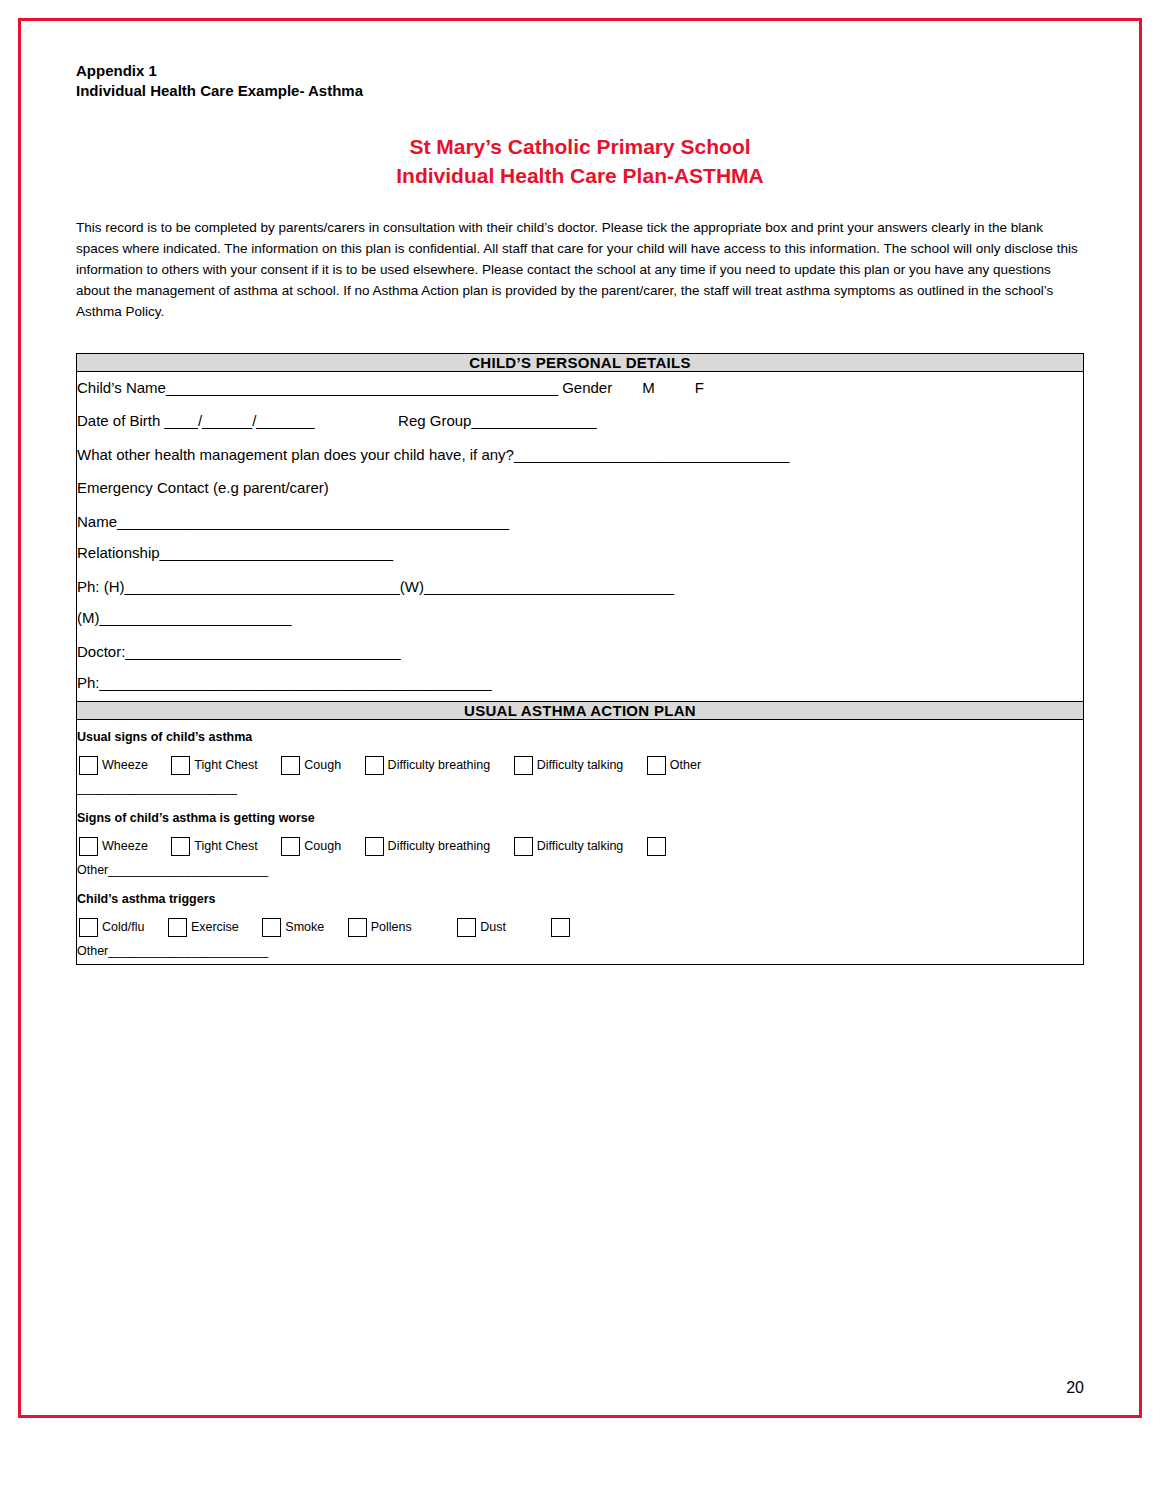Appendix 1
Individual Health Care Example- Asthma
St Mary’s Catholic Primary School
Individual Health Care Plan-ASTHMA
This record is to be completed by parents/carers in consultation with their child’s doctor. Please tick the appropriate box and print your answers clearly in the blank spaces where indicated. The information on this plan is confidential. All staff that care for your child will have access to this information. The school will only disclose this information to others with your consent if it is to be used elsewhere. Please contact the school at any time if you need to update this plan or you have any questions about the management of asthma at school. If no Asthma Action plan is provided by the parent/carer, the staff will treat asthma symptoms as outlined in the school’s Asthma Policy.
| CHILD’S PERSONAL DETAILS |
| Child’s Name_______________________________________________ Gender M F Date of Birth ____/______/_______ Reg Group_______________ What other health management plan does your child have, if any?_________________________________ Emergency Contact (e.g parent/carer) Name_______________________________________________ Relationship____________________________ Ph: (H)_________________________________(W)______________________________ (M)_______________________ Doctor:_________________________________ Ph:_______________________________________________ |
| USUAL ASTHMA ACTION PLAN |
| Usual signs of child’s asthma Wheeze Tight Chest Cough Difficulty breathing Difficulty talking Other _______________________ Signs of child’s asthma is getting worse Wheeze Tight Chest Cough Difficulty breathing Difficulty talking Other_______________________ Child’s asthma triggers Cold/flu Exercise Smoke Pollens Dust Other_______________________ |
20